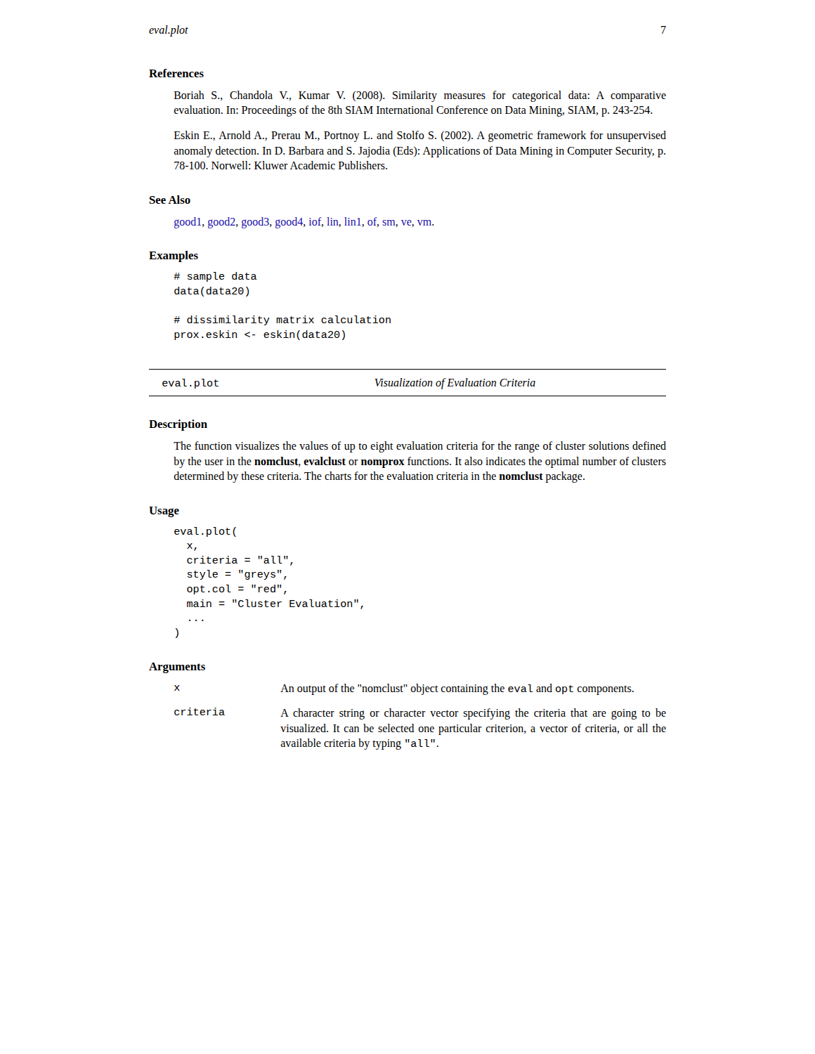eval.plot 7
References
Boriah S., Chandola V., Kumar V. (2008). Similarity measures for categorical data: A comparative evaluation. In: Proceedings of the 8th SIAM International Conference on Data Mining, SIAM, p. 243-254.
Eskin E., Arnold A., Prerau M., Portnoy L. and Stolfo S. (2002). A geometric framework for unsupervised anomaly detection. In D. Barbara and S. Jajodia (Eds): Applications of Data Mining in Computer Security, p. 78-100. Norwell: Kluwer Academic Publishers.
See Also
good1, good2, good3, good4, iof, lin, lin1, of, sm, ve, vm.
Examples
# sample data
data(data20)

# dissimilarity matrix calculation
prox.eskin <- eskin(data20)
eval.plot Visualization of Evaluation Criteria
Description
The function visualizes the values of up to eight evaluation criteria for the range of cluster solutions defined by the user in the nomclust, evalclust or nomprox functions. It also indicates the optimal number of clusters determined by these criteria. The charts for the evaluation criteria in the nomclust package.
Usage
eval.plot(
  x,
  criteria = "all",
  style = "greys",
  opt.col = "red",
  main = "Cluster Evaluation",
  ...
)
Arguments
x
An output of the "nomclust" object containing the eval and opt components.
criteria
A character string or character vector specifying the criteria that are going to be visualized. It can be selected one particular criterion, a vector of criteria, or all the available criteria by typing "all".